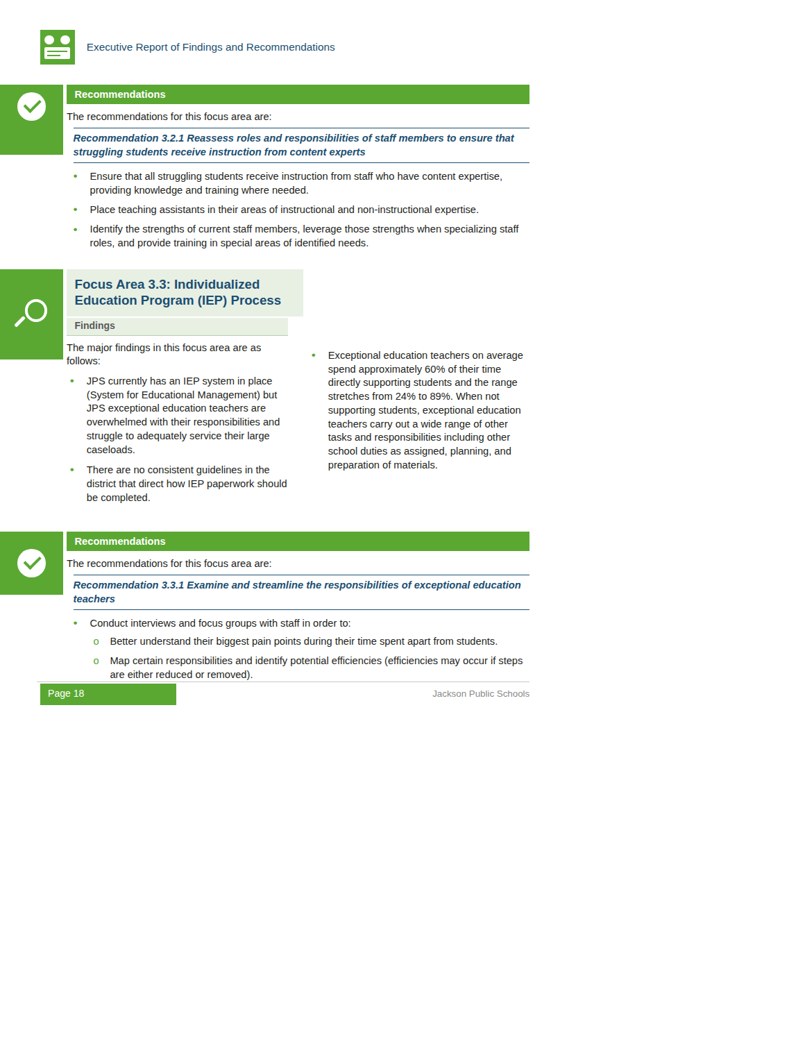Executive Report of Findings and Recommendations
Recommendations
The recommendations for this focus area are:
Recommendation 3.2.1 Reassess roles and responsibilities of staff members to ensure that struggling students receive instruction from content experts
Ensure that all struggling students receive instruction from staff who have content expertise, providing knowledge and training where needed.
Place teaching assistants in their areas of instructional and non-instructional expertise.
Identify the strengths of current staff members, leverage those strengths when specializing staff roles, and provide training in special areas of identified needs.
Focus Area 3.3: Individualized
Education Program (IEP) Process
Findings
The major findings in this focus area are as follows:
JPS currently has an IEP system in place (System for Educational Management) but JPS exceptional education teachers are overwhelmed with their responsibilities and struggle to adequately service their large caseloads.
There are no consistent guidelines in the district that direct how IEP paperwork should be completed.
Exceptional education teachers on average spend approximately 60% of their time directly supporting students and the range stretches from 24% to 89%. When not supporting students, exceptional education teachers carry out a wide range of other tasks and responsibilities including other school duties as assigned, planning, and preparation of materials.
Recommendations
The recommendations for this focus area are:
Recommendation 3.3.1 Examine and streamline the responsibilities of exceptional education teachers
Conduct interviews and focus groups with staff in order to:
Better understand their biggest pain points during their time spent apart from students.
Map certain responsibilities and identify potential efficiencies (efficiencies may occur if steps are either reduced or removed).
Page 18
Jackson Public Schools